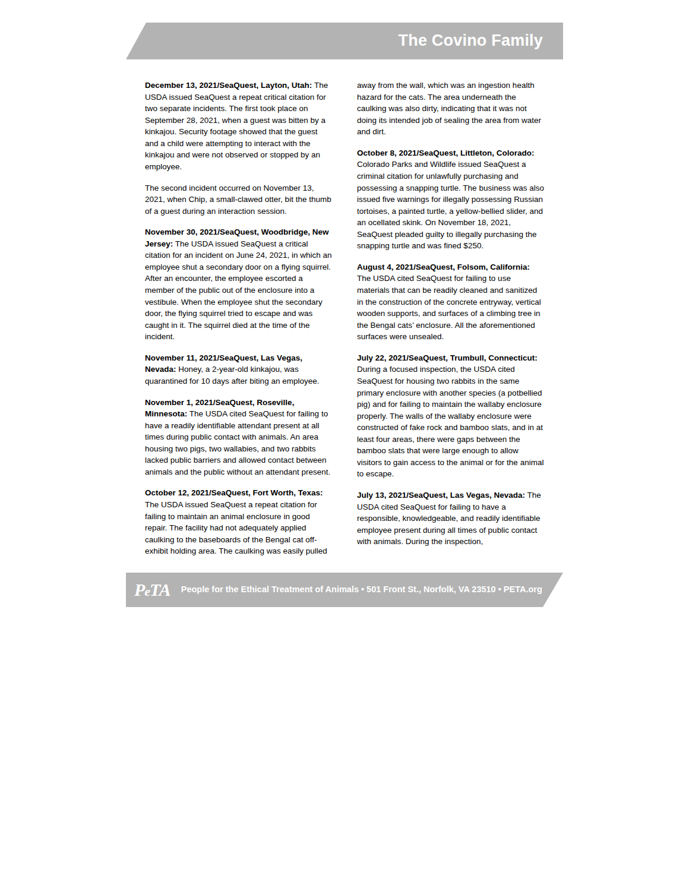The Covino Family
December 13, 2021/SeaQuest, Layton, Utah: The USDA issued SeaQuest a repeat critical citation for two separate incidents. The first took place on September 28, 2021, when a guest was bitten by a kinkajou. Security footage showed that the guest and a child were attempting to interact with the kinkajou and were not observed or stopped by an employee.
The second incident occurred on November 13, 2021, when Chip, a small-clawed otter, bit the thumb of a guest during an interaction session.
November 30, 2021/SeaQuest, Woodbridge, New Jersey: The USDA issued SeaQuest a critical citation for an incident on June 24, 2021, in which an employee shut a secondary door on a flying squirrel. After an encounter, the employee escorted a member of the public out of the enclosure into a vestibule. When the employee shut the secondary door, the flying squirrel tried to escape and was caught in it. The squirrel died at the time of the incident.
November 11, 2021/SeaQuest, Las Vegas, Nevada: Honey, a 2-year-old kinkajou, was quarantined for 10 days after biting an employee.
November 1, 2021/SeaQuest, Roseville, Minnesota: The USDA cited SeaQuest for failing to have a readily identifiable attendant present at all times during public contact with animals. An area housing two pigs, two wallabies, and two rabbits lacked public barriers and allowed contact between animals and the public without an attendant present.
October 12, 2021/SeaQuest, Fort Worth, Texas: The USDA issued SeaQuest a repeat citation for failing to maintain an animal enclosure in good repair. The facility had not adequately applied caulking to the baseboards of the Bengal cat off-exhibit holding area. The caulking was easily pulled away from the wall, which was an ingestion health hazard for the cats. The area underneath the caulking was also dirty, indicating that it was not doing its intended job of sealing the area from water and dirt.
October 8, 2021/SeaQuest, Littleton, Colorado: Colorado Parks and Wildlife issued SeaQuest a criminal citation for unlawfully purchasing and possessing a snapping turtle. The business was also issued five warnings for illegally possessing Russian tortoises, a painted turtle, a yellow-bellied slider, and an ocellated skink. On November 18, 2021, SeaQuest pleaded guilty to illegally purchasing the snapping turtle and was fined $250.
August 4, 2021/SeaQuest, Folsom, California: The USDA cited SeaQuest for failing to use materials that can be readily cleaned and sanitized in the construction of the concrete entryway, vertical wooden supports, and surfaces of a climbing tree in the Bengal cats’ enclosure. All the aforementioned surfaces were unsealed.
July 22, 2021/SeaQuest, Trumbull, Connecticut: During a focused inspection, the USDA cited SeaQuest for housing two rabbits in the same primary enclosure with another species (a potbellied pig) and for failing to maintain the wallaby enclosure properly. The walls of the wallaby enclosure were constructed of fake rock and bamboo slats, and in at least four areas, there were gaps between the bamboo slats that were large enough to allow visitors to gain access to the animal or for the animal to escape.
July 13, 2021/SeaQuest, Las Vegas, Nevada: The USDA cited SeaQuest for failing to have a responsible, knowledgeable, and readily identifiable employee present during all times of public contact with animals. During the inspection,
Pe TA People for the Ethical Treatment of Animals • 501 Front St., Norfolk, VA 23510 • PETA.org